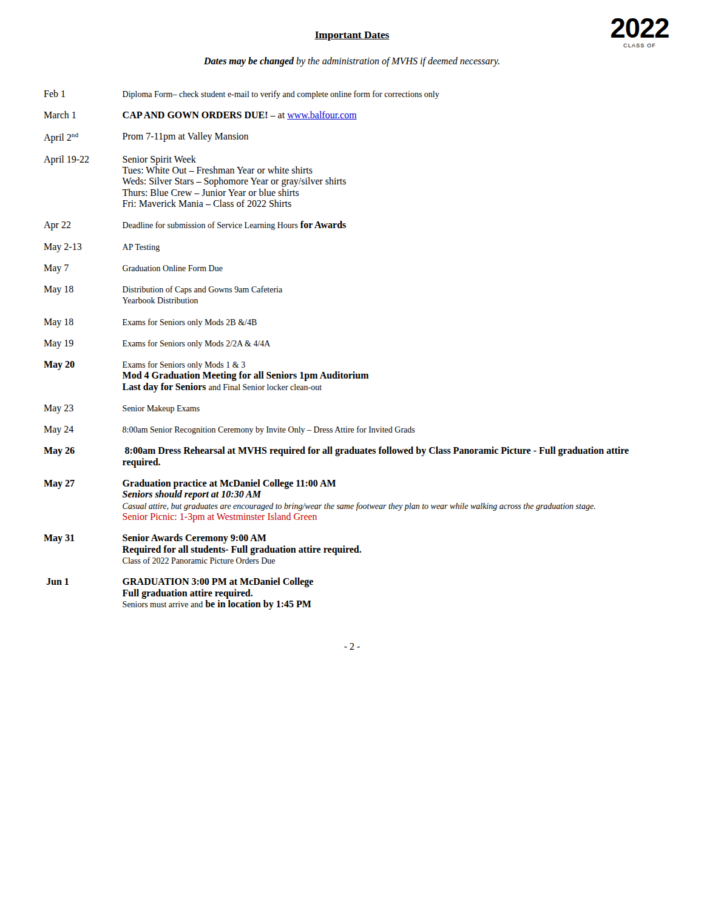2022
CLASS OF
Important Dates
Dates may be changed by the administration of MVHS if deemed necessary.
| Feb 1 | Diploma Form– check student e-mail to verify and complete online form for corrections only |
| March 1 | CAP AND GOWN ORDERS DUE! – at www.balfour.com |
| April 2 nd | Prom 7-11pm at Valley Mansion |
| April 19-22 | Senior Spirit Week Tues: White Out – Freshman Year or white shirts Weds: Silver Stars – Sophomore Year or gray/silver shirts Thurs: Blue Crew – Junior Year or blue shirts Fri: Maverick Mania – Class of 2022 Shirts |
| Apr 22 | Deadline for submission of Service Learning Hours for Awards |
| May 2-13 | AP Testing |
| May 7 | Graduation Online Form Due |
| May 18 | Distribution of Caps and Gowns 9am Cafeteria Yearbook Distribution |
| May 18 | Exams for Seniors only Mods 2B &/4B |
| May 19 | Exams for Seniors only Mods 2/2A & 4/4A |
| May 20 | Exams for Seniors only Mods 1 & 3 Mod 4 Graduation Meeting for all Seniors 1pm Auditorium Last day for Seniors and Final Senior locker clean-out |
| May 23 | Senior Makeup Exams |
| May 24 | 8:00am Senior Recognition Ceremony by Invite Only – Dress Attire for Invited Grads |
| May 26 | 8:00am Dress Rehearsal at MVHS required for all graduates followed by Class Panoramic Picture - Full graduation attire required. |
| May 27 | Graduation practice at McDaniel College 11:00 AM Seniors should report at 10:30 AM Casual attire, but graduates are encouraged to bring/wear the same footwear they plan to wear while walking across the graduation stage. Senior Picnic: 1-3pm at Westminster Island Green |
| May 31 | Senior Awards Ceremony 9:00 AM Required for all students- Full graduation attire required. Class of 2022 Panoramic Picture Orders Due |
| Jun 1 | GRADUATION 3:00 PM at McDaniel College Full graduation attire required. Seniors must arrive and be in location by 1:45 PM |
- 2 -